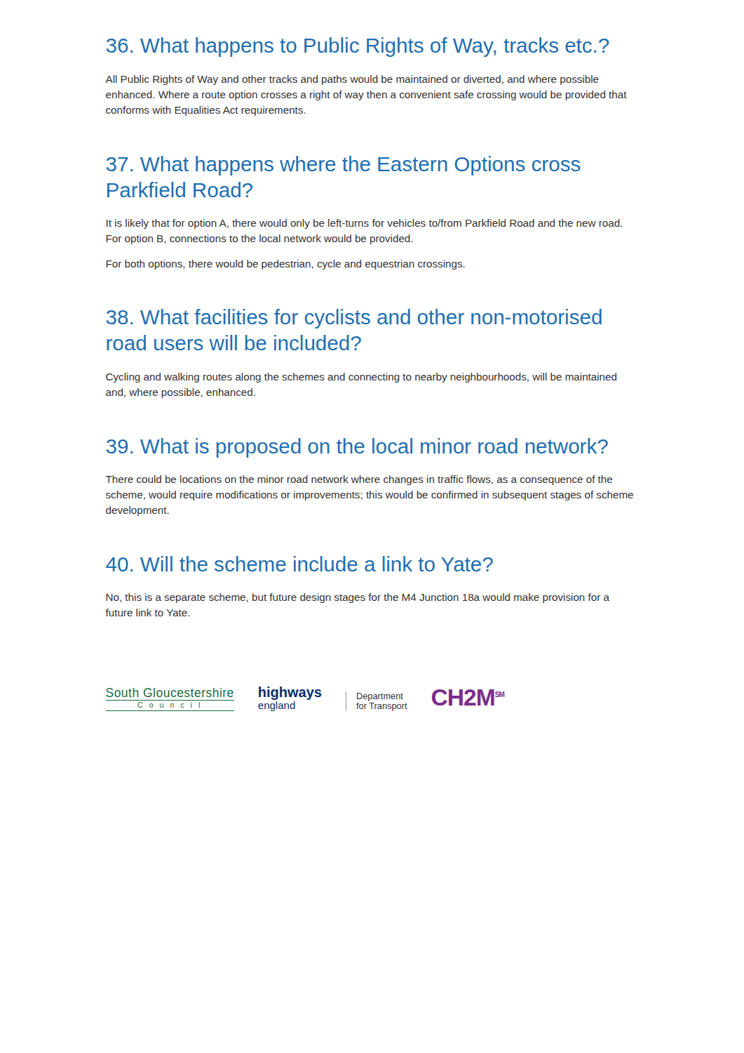36. What happens to Public Rights of Way, tracks etc.?
All Public Rights of Way and other tracks and paths would be maintained or diverted, and where possible enhanced. Where a route option crosses a right of way then a convenient safe crossing would be provided that conforms with Equalities Act requirements.
37. What happens where the Eastern Options cross Parkfield Road?
It is likely that for option A, there would only be left-turns for vehicles to/from Parkfield Road and the new road. For option B, connections to the local network would be provided.
For both options, there would be pedestrian, cycle and equestrian crossings.
38. What facilities for cyclists and other non-motorised road users will be included?
Cycling and walking routes along the schemes and connecting to nearby neighbourhoods, will be maintained and, where possible, enhanced.
39. What is proposed on the local minor road network?
There could be locations on the minor road network where changes in traffic flows, as a consequence of the scheme, would require modifications or improvements; this would be confirmed in subsequent stages of scheme development.
40. Will the scheme include a link to Yate?
No, this is a separate scheme, but future design stages for the M4 Junction 18a would make provision for a future link to Yate.
South Gloucestershire
C o u n c i l
highways england
Department
for Transport
CH2MSM